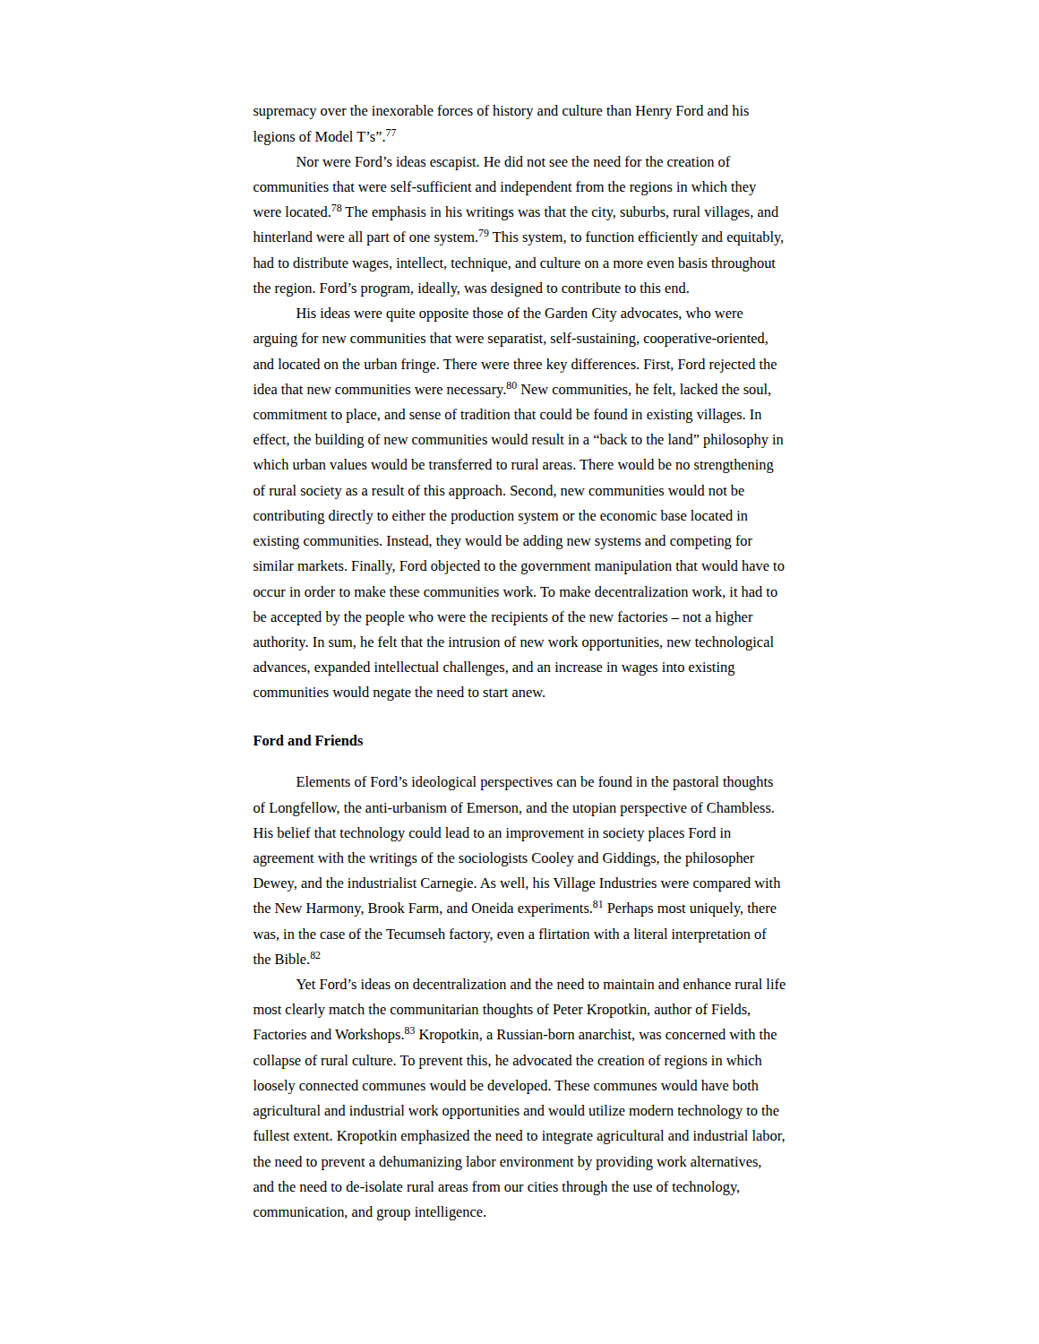supremacy over the inexorable forces of history and culture than Henry Ford and his legions of Model T’s”.77
Nor were Ford’s ideas escapist. He did not see the need for the creation of communities that were self-sufficient and independent from the regions in which they were located.78 The emphasis in his writings was that the city, suburbs, rural villages, and hinterland were all part of one system.79 This system, to function efficiently and equitably, had to distribute wages, intellect, technique, and culture on a more even basis throughout the region. Ford’s program, ideally, was designed to contribute to this end.
His ideas were quite opposite those of the Garden City advocates, who were arguing for new communities that were separatist, self-sustaining, cooperative-oriented, and located on the urban fringe. There were three key differences. First, Ford rejected the idea that new communities were necessary.80 New communities, he felt, lacked the soul, commitment to place, and sense of tradition that could be found in existing villages. In effect, the building of new communities would result in a “back to the land” philosophy in which urban values would be transferred to rural areas. There would be no strengthening of rural society as a result of this approach. Second, new communities would not be contributing directly to either the production system or the economic base located in existing communities. Instead, they would be adding new systems and competing for similar markets. Finally, Ford objected to the government manipulation that would have to occur in order to make these communities work. To make decentralization work, it had to be accepted by the people who were the recipients of the new factories – not a higher authority. In sum, he felt that the intrusion of new work opportunities, new technological advances, expanded intellectual challenges, and an increase in wages into existing communities would negate the need to start anew.
Ford and Friends
Elements of Ford’s ideological perspectives can be found in the pastoral thoughts of Longfellow, the anti-urbanism of Emerson, and the utopian perspective of Chambless. His belief that technology could lead to an improvement in society places Ford in agreement with the writings of the sociologists Cooley and Giddings, the philosopher Dewey, and the industrialist Carnegie. As well, his Village Industries were compared with the New Harmony, Brook Farm, and Oneida experiments.81 Perhaps most uniquely, there was, in the case of the Tecumseh factory, even a flirtation with a literal interpretation of the Bible.82
Yet Ford’s ideas on decentralization and the need to maintain and enhance rural life most clearly match the communitarian thoughts of Peter Kropotkin, author of Fields, Factories and Workshops.83 Kropotkin, a Russian-born anarchist, was concerned with the collapse of rural culture. To prevent this, he advocated the creation of regions in which loosely connected communes would be developed. These communes would have both agricultural and industrial work opportunities and would utilize modern technology to the fullest extent. Kropotkin emphasized the need to integrate agricultural and industrial labor, the need to prevent a dehumanizing labor environment by providing work alternatives, and the need to de-isolate rural areas from our cities through the use of technology, communication, and group intelligence.